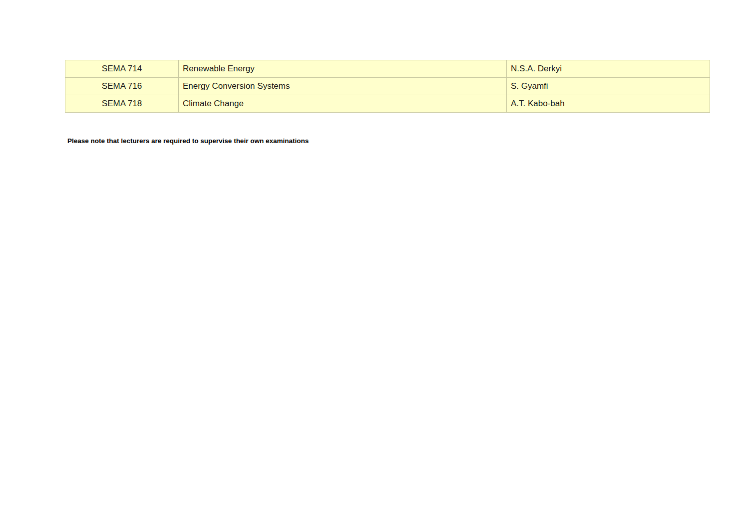| SEMA 714 | Renewable Energy | N.S.A. Derkyi |
| SEMA 716 | Energy Conversion Systems | S. Gyamfi |
| SEMA 718 | Climate Change | A.T. Kabo-bah |
Please note that lecturers are required to supervise their own examinations